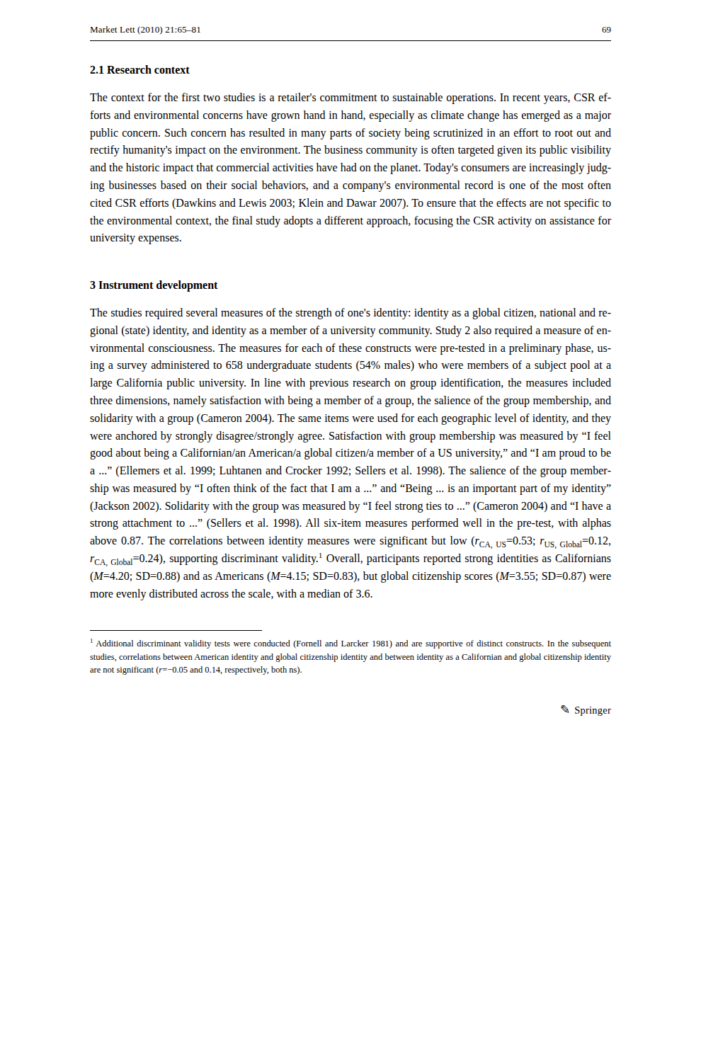Market Lett (2010) 21:65–81 69
2.1 Research context
The context for the first two studies is a retailer's commitment to sustainable operations. In recent years, CSR efforts and environmental concerns have grown hand in hand, especially as climate change has emerged as a major public concern. Such concern has resulted in many parts of society being scrutinized in an effort to root out and rectify humanity's impact on the environment. The business community is often targeted given its public visibility and the historic impact that commercial activities have had on the planet. Today's consumers are increasingly judging businesses based on their social behaviors, and a company's environmental record is one of the most often cited CSR efforts (Dawkins and Lewis 2003; Klein and Dawar 2007). To ensure that the effects are not specific to the environmental context, the final study adopts a different approach, focusing the CSR activity on assistance for university expenses.
3 Instrument development
The studies required several measures of the strength of one's identity: identity as a global citizen, national and regional (state) identity, and identity as a member of a university community. Study 2 also required a measure of environmental consciousness. The measures for each of these constructs were pre-tested in a preliminary phase, using a survey administered to 658 undergraduate students (54% males) who were members of a subject pool at a large California public university. In line with previous research on group identification, the measures included three dimensions, namely satisfaction with being a member of a group, the salience of the group membership, and solidarity with a group (Cameron 2004). The same items were used for each geographic level of identity, and they were anchored by strongly disagree/strongly agree. Satisfaction with group membership was measured by “I feel good about being a Californian/an American/a global citizen/a member of a US university,” and “I am proud to be a ...” (Ellemers et al. 1999; Luhtanen and Crocker 1992; Sellers et al. 1998). The salience of the group membership was measured by “I often think of the fact that I am a ...” and “Being ... is an important part of my identity” (Jackson 2002). Solidarity with the group was measured by “I feel strong ties to ...” (Cameron 2004) and “I have a strong attachment to ...” (Sellers et al. 1998). All six-item measures performed well in the pre-test, with alphas above 0.87. The correlations between identity measures were significant but low (rCA, US=0.53; rUS, Global=0.12, rCA, Global=0.24), supporting discriminant validity.1 Overall, participants reported strong identities as Californians (M=4.20; SD=0.88) and as Americans (M=4.15; SD=0.83), but global citizenship scores (M=3.55; SD=0.87) were more evenly distributed across the scale, with a median of 3.6.
1 Additional discriminant validity tests were conducted (Fornell and Larcker 1981) and are supportive of distinct constructs. In the subsequent studies, correlations between American identity and global citizenship identity and between identity as a Californian and global citizenship identity are not significant (r=−0.05 and 0.14, respectively, both ns).
✎ Springer